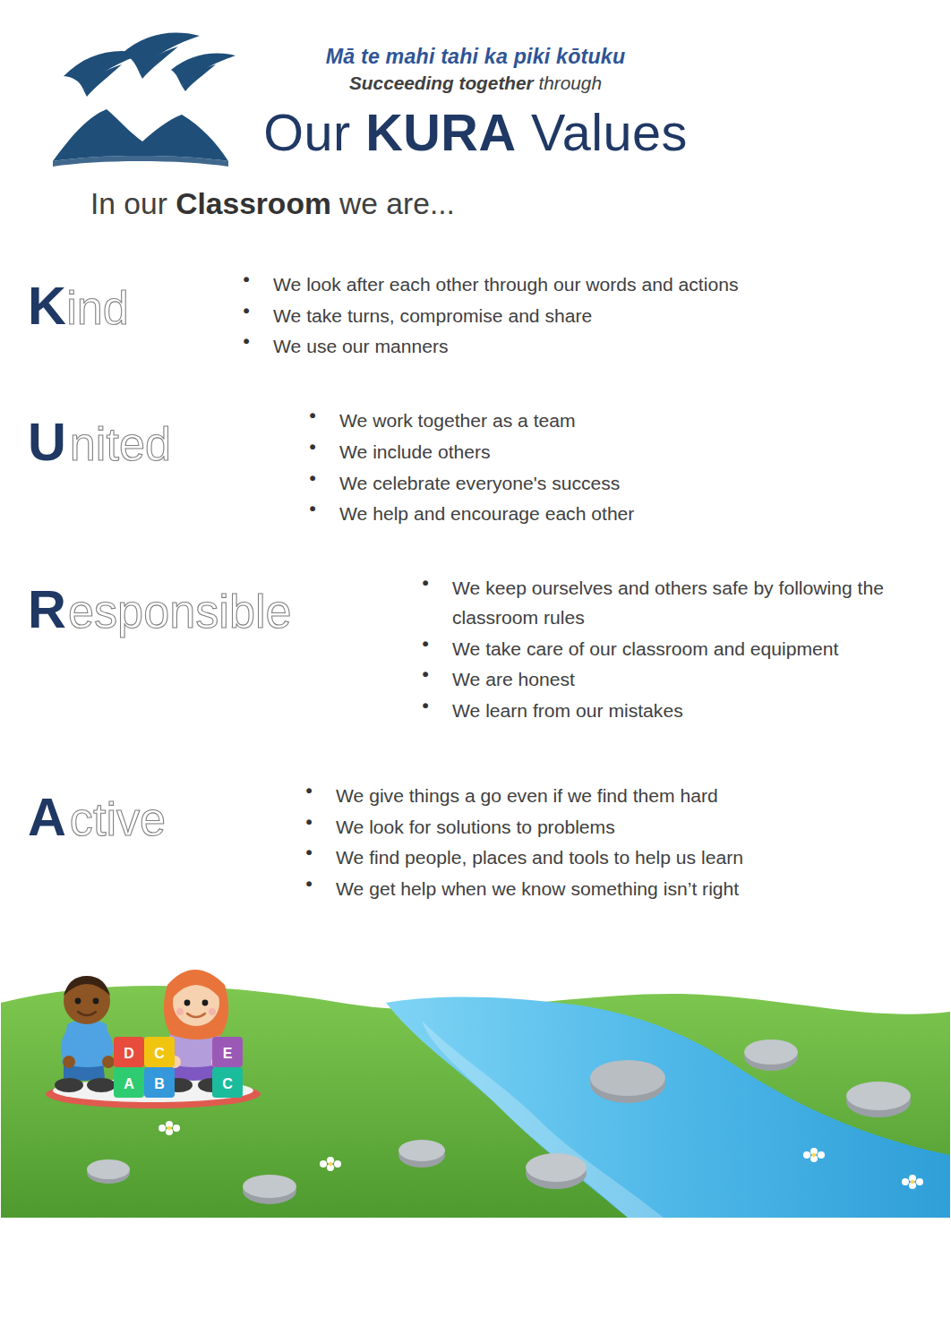Mā te mahi tahi ka piki kōtuku
Succeeding together through
Our KURA Values
In our Classroom we are...
K ind
We look after each other through our words and actions
We take turns, compromise and share
We use our manners
U nited
We work together as a team
We include others
We celebrate everyone's success
We help and encourage each other
R esponsible
We keep ourselves and others safe by following the classroom rules
We take care of our classroom and equipment
We are honest
We learn from our mistakes
A ctive
We give things a go even if we find them hard
We look for solutions to problems
We find people, places and tools to help us learn
We get help when we know something isn’t right
D C A B E C